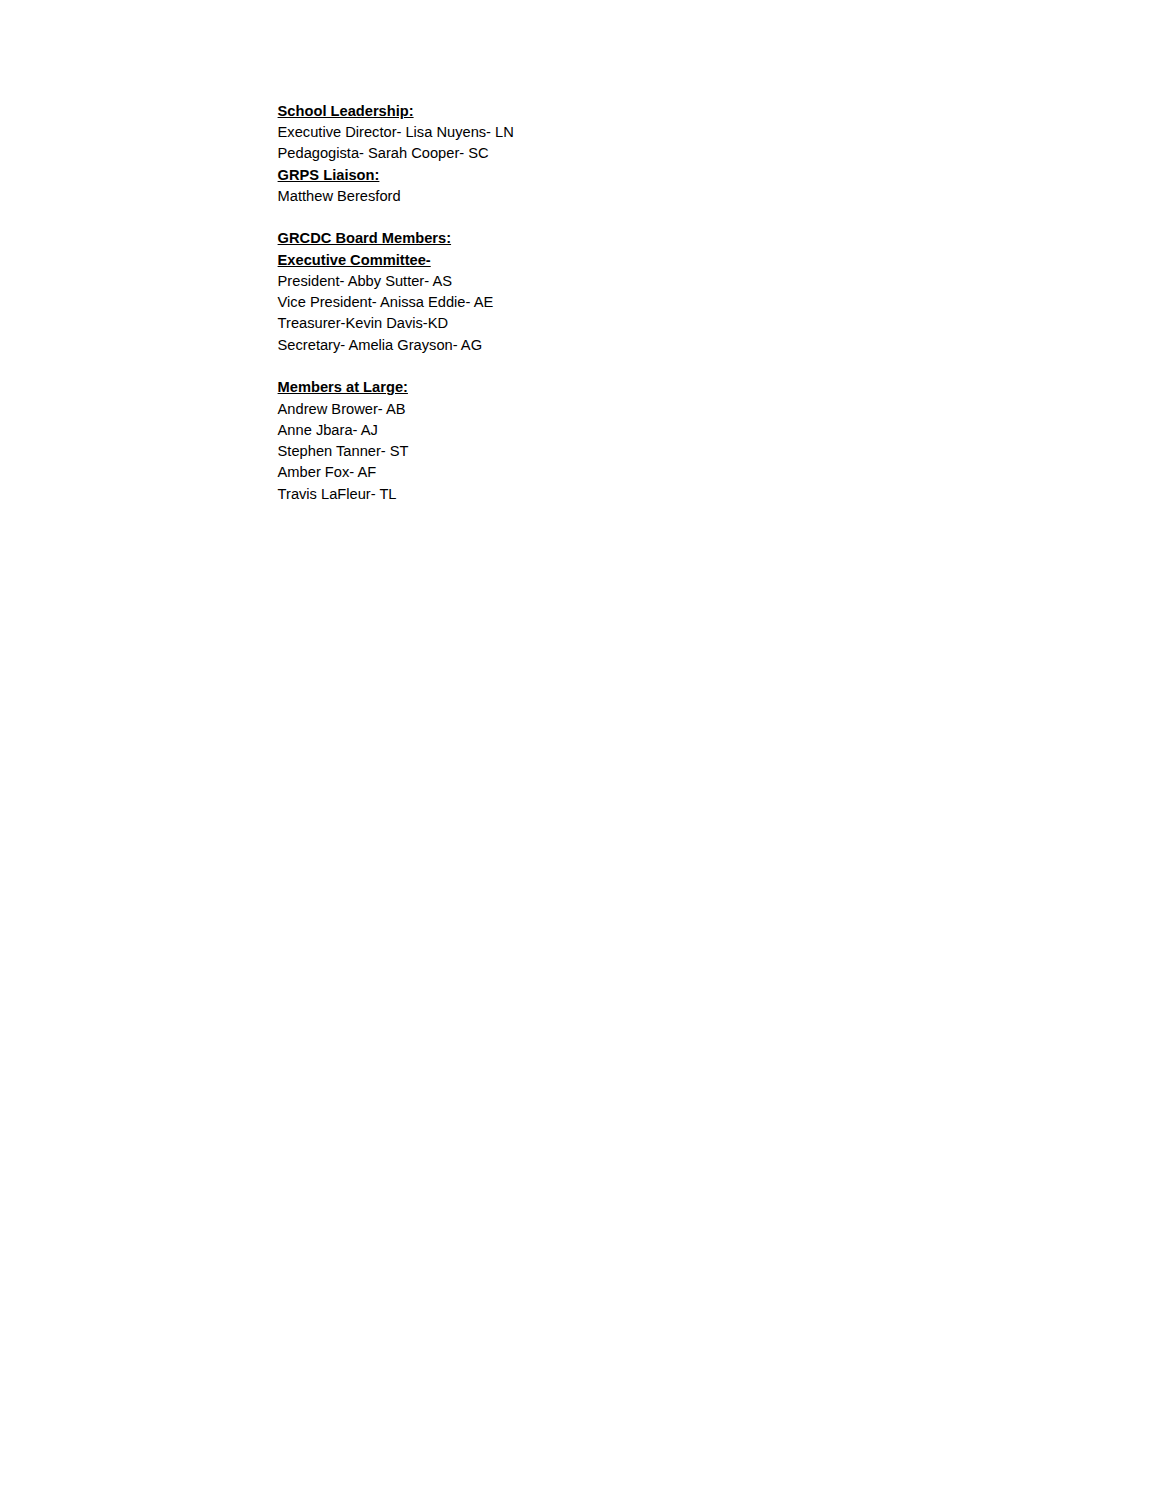School Leadership:
Executive Director- Lisa Nuyens- LN
Pedagogista- Sarah Cooper- SC
GRPS Liaison:
Matthew Beresford
GRCDC Board Members:
Executive Committee-
President- Abby Sutter- AS
Vice President- Anissa Eddie- AE
Treasurer-Kevin Davis-KD
Secretary- Amelia Grayson- AG
Members at Large:
Andrew Brower- AB
Anne Jbara- AJ
Stephen Tanner- ST
Amber Fox- AF
Travis LaFleur- TL